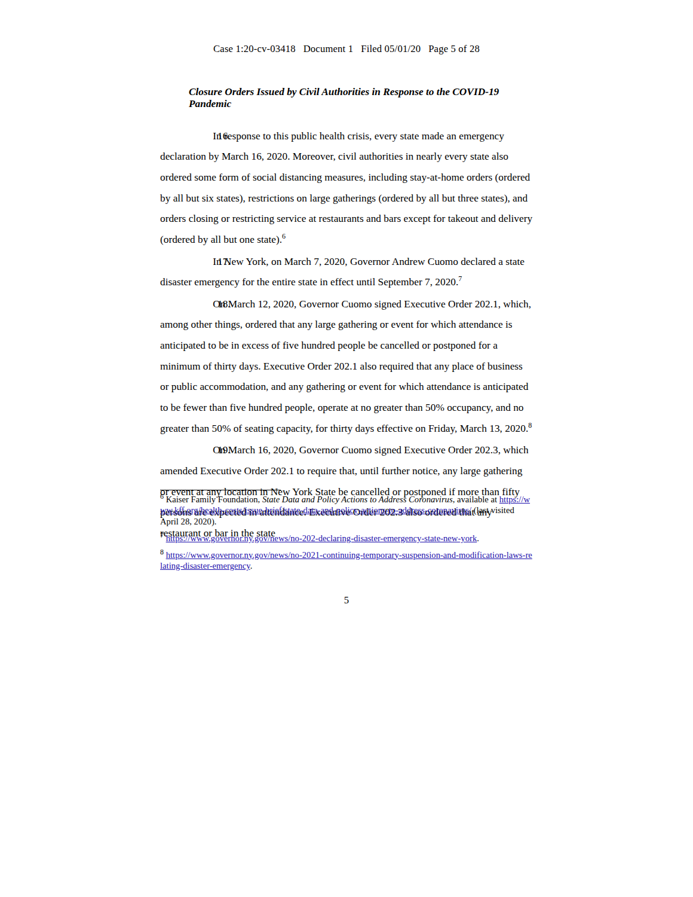Case 1:20-cv-03418 Document 1 Filed 05/01/20 Page 5 of 28
Closure Orders Issued by Civil Authorities in Response to the COVID-19 Pandemic
16. In response to this public health crisis, every state made an emergency declaration by March 16, 2020. Moreover, civil authorities in nearly every state also ordered some form of social distancing measures, including stay-at-home orders (ordered by all but six states), restrictions on large gatherings (ordered by all but three states), and orders closing or restricting service at restaurants and bars except for takeout and delivery (ordered by all but one state).6
17. In New York, on March 7, 2020, Governor Andrew Cuomo declared a state disaster emergency for the entire state in effect until September 7, 2020.7
18. On March 12, 2020, Governor Cuomo signed Executive Order 202.1, which, among other things, ordered that any large gathering or event for which attendance is anticipated to be in excess of five hundred people be cancelled or postponed for a minimum of thirty days. Executive Order 202.1 also required that any place of business or public accommodation, and any gathering or event for which attendance is anticipated to be fewer than five hundred people, operate at no greater than 50% occupancy, and no greater than 50% of seating capacity, for thirty days effective on Friday, March 13, 2020.8
19. On March 16, 2020, Governor Cuomo signed Executive Order 202.3, which amended Executive Order 202.1 to require that, until further notice, any large gathering or event at any location in New York State be cancelled or postponed if more than fifty persons are expected in attendance. Executive Order 202.3 also ordered that any restaurant or bar in the state
6 Kaiser Family Foundation, State Data and Policy Actions to Address Coronavirus, available at https://www.kff.org/health-costs/issue-brief/state-data-and-policy-actions-to-address-coronavirus/ (last visited April 28, 2020).
7 https://www.governor.ny.gov/news/no-202-declaring-disaster-emergency-state-new-york.
8 https://www.governor.ny.gov/news/no-2021-continuing-temporary-suspension-and-modification-laws-relating-disaster-emergency.
5